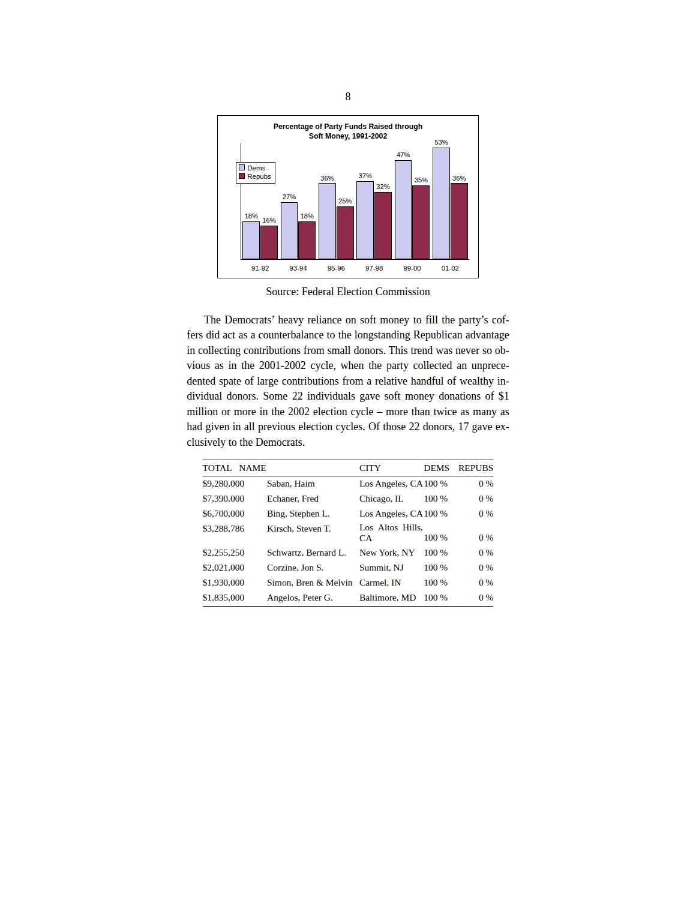8
Percentage of Party Funds Raised through
Soft Money, 1991-2002
Dems
Repubs
18%
16%
27%
18%
36%
25%
37%
32%
47%
35%
53%
36%
91-92
93-94
95-96
97-98
99-00
01-02
Source: Federal Election Commission
The Democrats’ heavy reliance on soft money to fill the party’s coffers did act as a counterbalance to the longstanding Republican advantage in collecting contributions from small donors. This trend was never so obvious as in the 2001-2002 cycle, when the party collected an unprecedented spate of large contributions from a relative handful of wealthy individual donors. Some 22 individuals gave soft money donations of $1 million or more in the 2002 election cycle – more than twice as many as had given in all previous election cycles. Of those 22 donors, 17 gave exclusively to the Democrats.
| TOTAL NAME | | CITY | DEMS | REPUBS |
| --- | --- | --- | --- | --- |
| $9,280,000 | Saban, Haim | Los Angeles, CA | 100 % | 0 % |
| $7,390,000 | Echaner, Fred | Chicago, IL | 100 % | 0 % |
| $6,700,000 | Bing, Stephen L. | Los Angeles, CA | 100 % | 0 % |
| $3,288,786 | Kirsch, Steven T. | Los Altos Hills, CA | 100 % | 0 % |
| $2,255,250 | Schwartz, Bernard L. | New York, NY | 100 % | 0 % |
| $2,021,000 | Corzine, Jon S. | Summit, NJ | 100 % | 0 % |
| $1,930,000 | Simon, Bren & Melvin | Carmel, IN | 100 % | 0 % |
| $1,835,000 | Angelos, Peter G. | Baltimore, MD | 100 % | 0 % |